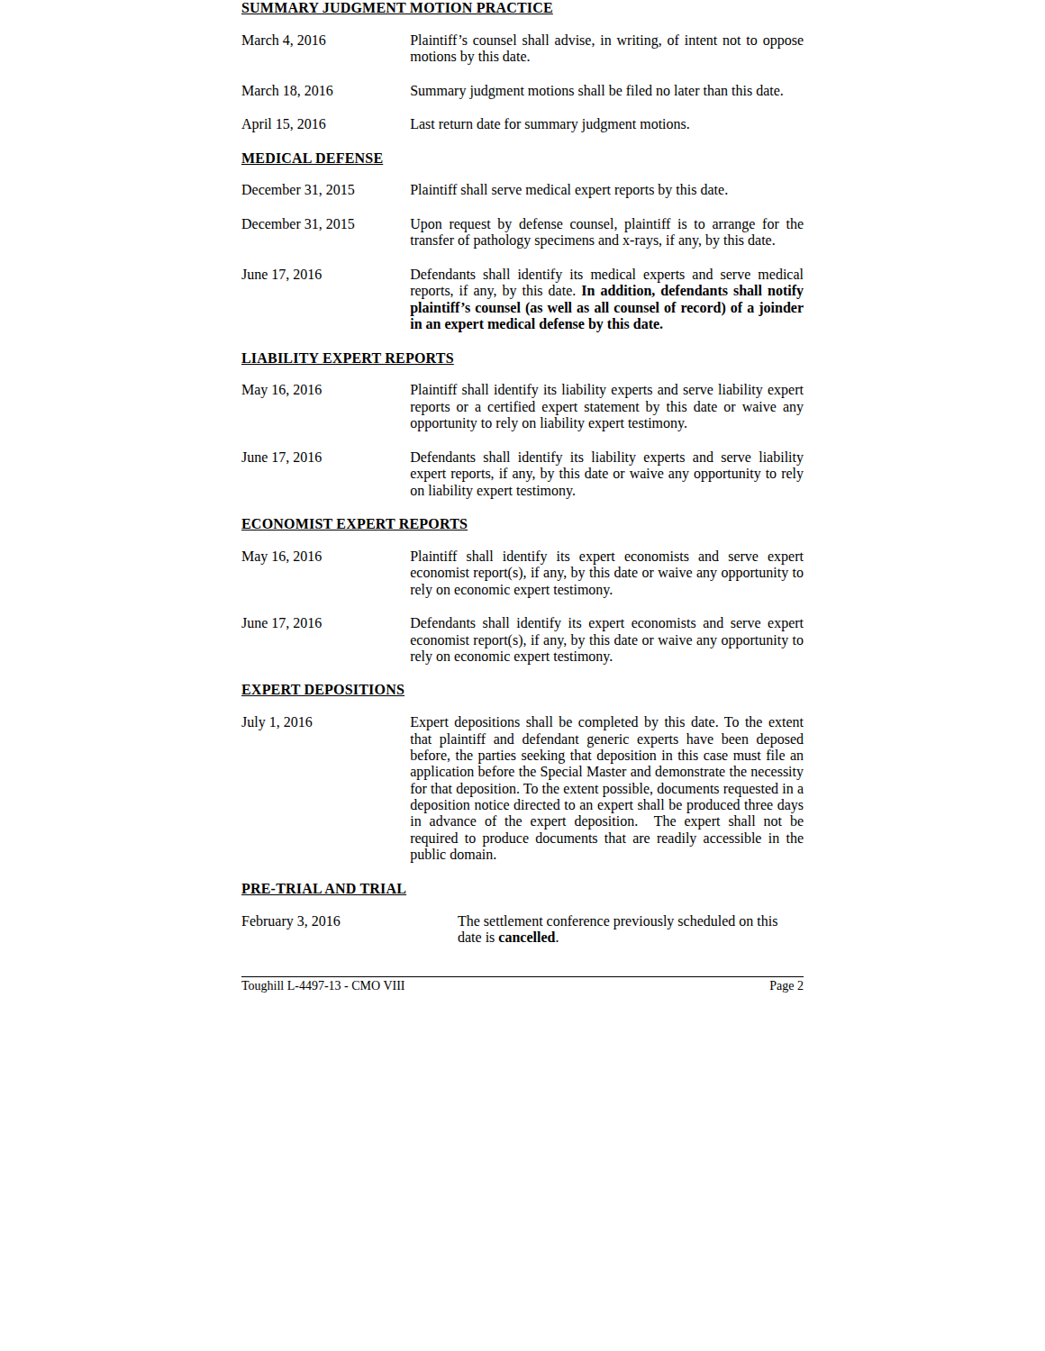SUMMARY JUDGMENT MOTION PRACTICE
March 4, 2016
Plaintiff’s counsel shall advise, in writing, of intent not to oppose motions by this date.
March 18, 2016
Summary judgment motions shall be filed no later than this date.
April 15, 2016
Last return date for summary judgment motions.
MEDICAL DEFENSE
December 31, 2015
Plaintiff shall serve medical expert reports by this date.
December 31, 2015
Upon request by defense counsel, plaintiff is to arrange for the transfer of pathology specimens and x-rays, if any, by this date.
June 17, 2016
Defendants shall identify its medical experts and serve medical reports, if any, by this date. In addition, defendants shall notify plaintiff’s counsel (as well as all counsel of record) of a joinder in an expert medical defense by this date.
LIABILITY EXPERT REPORTS
May 16, 2016
Plaintiff shall identify its liability experts and serve liability expert reports or a certified expert statement by this date or waive any opportunity to rely on liability expert testimony.
June 17, 2016
Defendants shall identify its liability experts and serve liability expert reports, if any, by this date or waive any opportunity to rely on liability expert testimony.
ECONOMIST EXPERT REPORTS
May 16, 2016
Plaintiff shall identify its expert economists and serve expert economist report(s), if any, by this date or waive any opportunity to rely on economic expert testimony.
June 17, 2016
Defendants shall identify its expert economists and serve expert economist report(s), if any, by this date or waive any opportunity to rely on economic expert testimony.
EXPERT DEPOSITIONS
July 1, 2016
Expert depositions shall be completed by this date. To the extent that plaintiff and defendant generic experts have been deposed before, the parties seeking that deposition in this case must file an application before the Special Master and demonstrate the necessity for that deposition. To the extent possible, documents requested in a deposition notice directed to an expert shall be produced three days in advance of the expert deposition. The expert shall not be required to produce documents that are readily accessible in the public domain.
PRE-TRIAL AND TRIAL
February 3, 2016
The settlement conference previously scheduled on this date is cancelled.
Toughill L-4497-13 - CMO VIII
Page 2